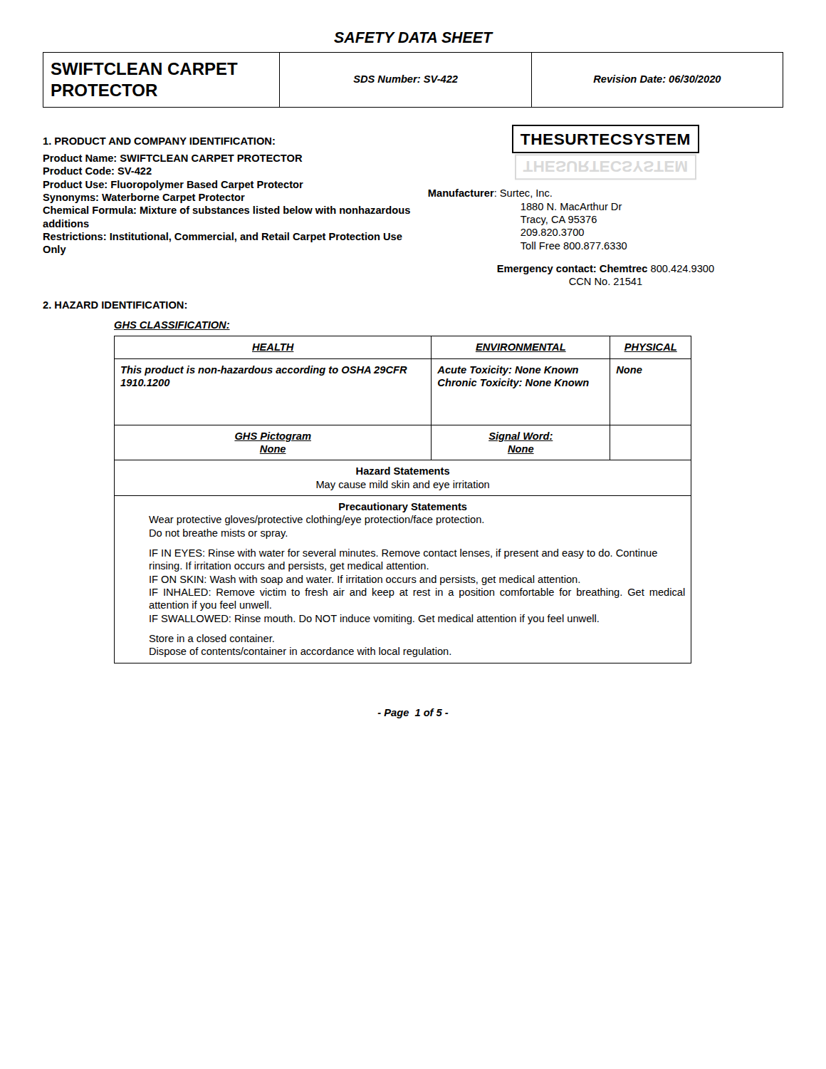SAFETY DATA SHEET
| SWIFTCLEAN CARPET PROTECTOR | SDS Number: SV-422 | Revision Date: 06/30/2020 |
| 1. PRODUCT AND COMPANY IDENTIFICATION: Product Name: SWIFTCLEAN CARPET PROTECTOR Product Code: SV-422 Product Use: Fluoropolymer Based Carpet Protector Synonyms: Waterborne Carpet Protector Chemical Formula: Mixture of substances listed below with nonhazardous additions Restrictions: Institutional, Commercial, and Retail Carpet Protection Use Only | THE SURTEC SYSTEM THESURTECSYSTEM Manufacturer : Surtec, Inc. 1880 N. MacArthur Dr Tracy, CA 95376 209.820.3700 Toll Free 800.877.6330 Emergency contact: Chemtrec 800.424.9300 CCN No. 21541 |
2. HAZARD IDENTIFICATION:
GHS CLASSIFICATION:
| HEALTH | ENVIRONMENTAL | PHYSICAL |
| --- | --- | --- |
| This product is non-hazardous according to OSHA 29CFR 1910.1200 | Acute Toxicity: None Known Chronic Toxicity: None Known | None |
| GHS Pictogram None | Signal Word: None | |
| Hazard Statements May cause mild skin and eye irritation |
| Precautionary Statements Wear protective gloves/protective clothing/eye protection/face protection. Do not breathe mists or spray. IF IN EYES: Rinse with water for several minutes. Remove contact lenses, if present and easy to do. Continue rinsing. If irritation occurs and persists, get medical attention. IF ON SKIN: Wash with soap and water. If irritation occurs and persists, get medical attention. IF INHALED: Remove victim to fresh air and keep at rest in a position comfortable for breathing. Get medical attention if you feel unwell. IF SWALLOWED: Rinse mouth. Do NOT induce vomiting. Get medical attention if you feel unwell. Store in a closed container. Dispose of contents/container in accordance with local regulation. |
- Page 1 of 5 -